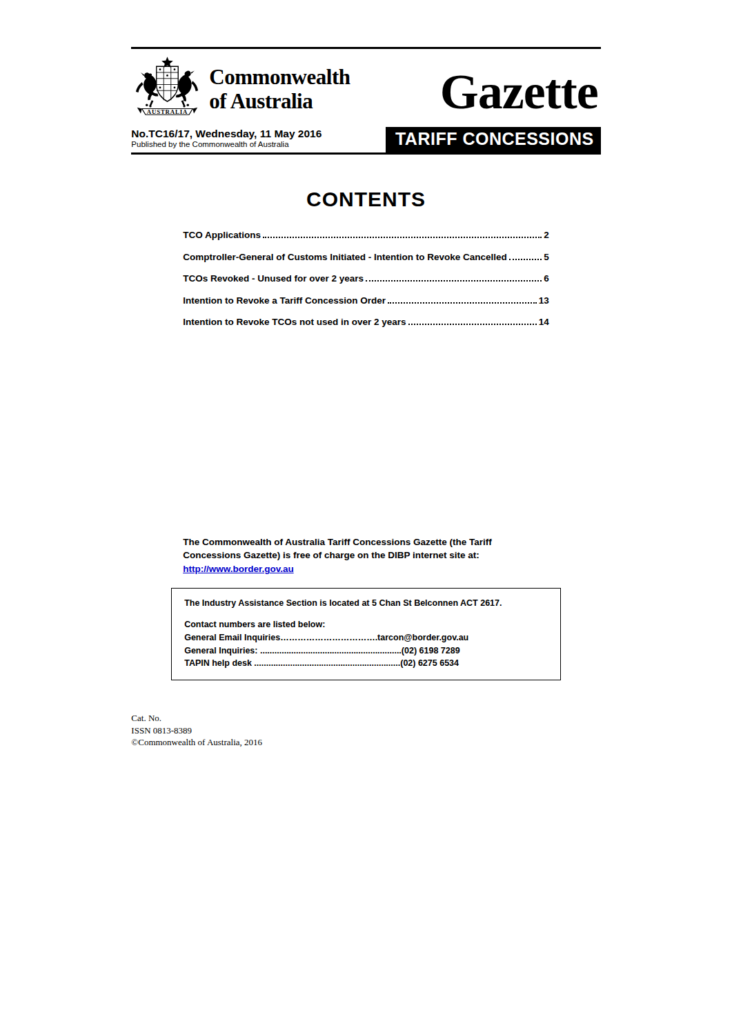AUSTRALIA
Commonwealth
of Australia
Gazette
No.TC16/17, Wednesday, 11 May 2016
Published by the Commonwealth of Australia
TARIFF CONCESSIONS
CONTENTS
TCO Applications 2
Comptroller-General of Customs Initiated - Intention to Revoke Cancelled 5
TCOs Revoked - Unused for over 2 years 6
Intention to Revoke a Tariff Concession Order 13
Intention to Revoke TCOs not used in over 2 years 14
The Commonwealth of Australia Tariff Concessions Gazette (the Tariff Concessions Gazette) is free of charge on the DIBP internet site at: http://www.border.gov.au
The Industry Assistance Section is located at 5 Chan St Belconnen ACT 2617.
Contact numbers are listed below:
General Email Inquiries……………………………. tarcon@border.gov.au
General Inquiries: ...........................................................(02) 6198 7289
TAPIN help desk .............................................................(02) 6275 6534
Cat. No.
ISSN 0813-8389
©Commonwealth of Australia, 2016